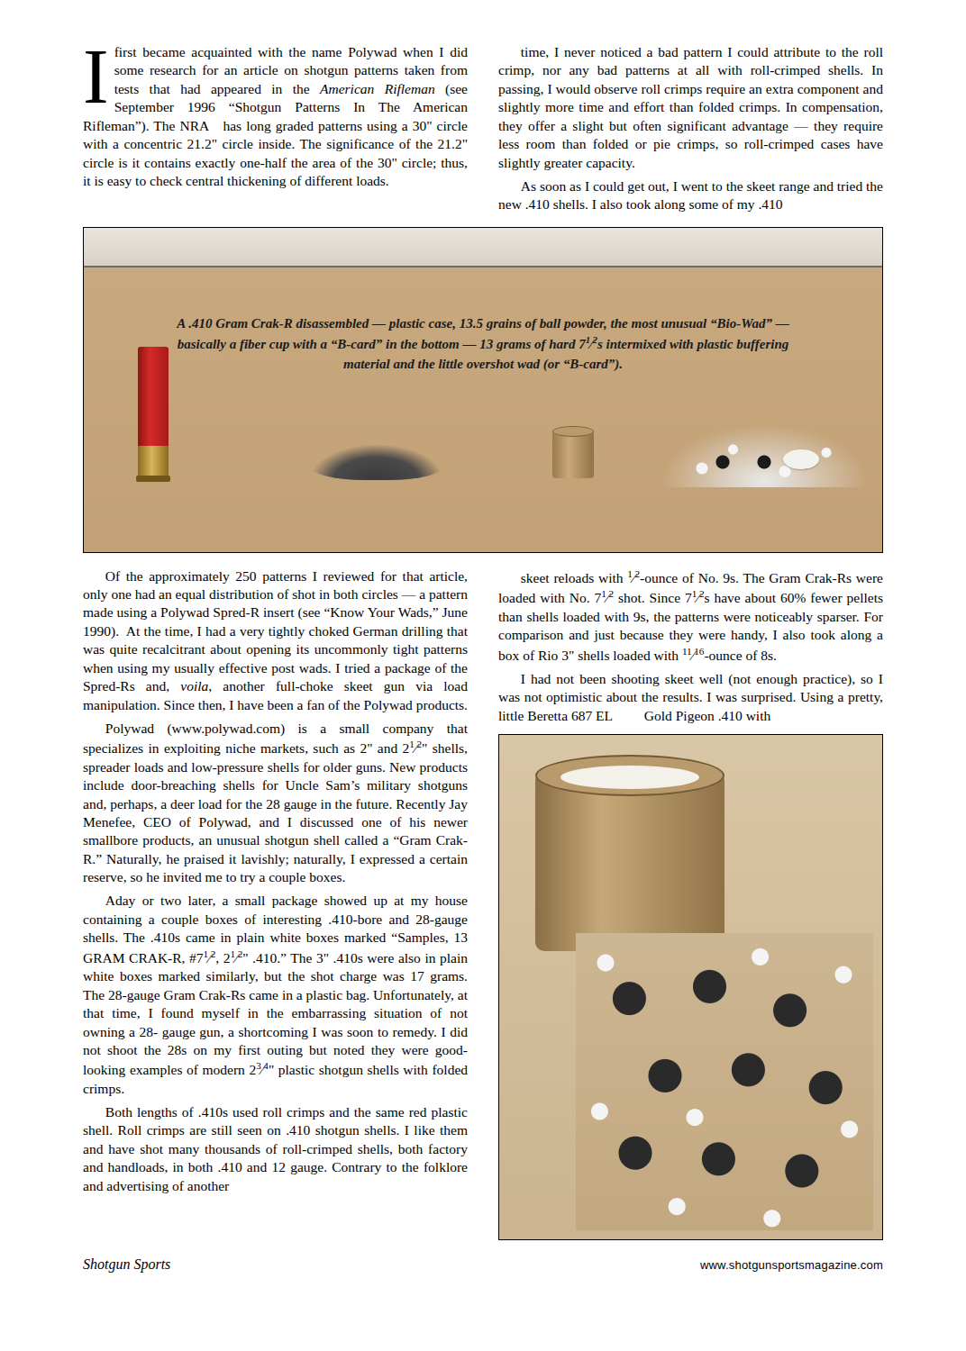Ifirst became acquainted with the name Polywad when I did some research for an article on shotgun patterns taken from tests that had appeared in the American Rifleman (see September 1996 “Shotgun Patterns In The American Rifleman”). The NRA has long graded patterns using a 30" circle with a concentric 21.2" circle inside. The significance of the 21.2" circle is it contains exactly one-half the area of the 30" circle; thus, it is easy to check central thickening of different loads.
time, I never noticed a bad pattern I could attribute to the roll crimp, nor any bad patterns at all with roll-crimped shells. In passing, I would observe roll crimps require an extra component and slightly more time and effort than folded crimps. In compensation, they offer a slight but often significant advantage — they require less room than folded or pie crimps, so roll-crimped cases have slightly greater capacity.
As soon as I could get out, I went to the skeet range and tried the new .410 shells. I also took along some of my .410
A .410 Gram Crak-R disassembled — plastic case, 13.5 grains of ball powder, the most unusual “Bio-Wad” — basically a fiber cup with a “B-card” in the bottom — 13 grams of hard 71⁄2s intermixed with plastic buffering material and the little overshot wad (or “B-card”).
Of the approximately 250 patterns I reviewed for that article, only one had an equal distribution of shot in both circles — a pattern made using a Polywad Spred-R insert (see “Know Your Wads,” June 1990). At the time, I had a very tightly choked German drilling that was quite recalcitrant about opening its uncommonly tight patterns when using my usually effective post wads. I tried a package of the Spred-Rs and, voila, another full-choke skeet gun via load manipulation. Since then, I have been a fan of the Polywad products.
Polywad (www.polywad.com) is a small company that specializes in exploiting niche markets, such as 2" and 21⁄2" shells, spreader loads and low-pressure shells for older guns. New products include door-breaching shells for Uncle Sam’s military shotguns and, perhaps, a deer load for the 28 gauge in the future. Recently Jay Menefee, CEO of Polywad, and I discussed one of his newer smallbore products, an unusual shotgun shell called a “Gram Crak-R.” Naturally, he praised it lavishly; naturally, I expressed a certain reserve, so he invited me to try a couple boxes.
Aday or two later, a small package showed up at my house containing a couple boxes of interesting .410-bore and 28-gauge shells. The .410s came in plain white boxes marked “Samples, 13 GRAM CRAK-R, #71⁄2, 21⁄2" .410.” The 3" .410s were also in plain white boxes marked similarly, but the shot charge was 17 grams. The 28-gauge Gram Crak-Rs came in a plastic bag. Unfortunately, at that time, I found myself in the embarrassing situation of not owning a 28- gauge gun, a shortcoming I was soon to remedy. I did not shoot the 28s on my first outing but noted they were good- looking examples of modern 23⁄4" plastic shotgun shells with folded crimps.
Both lengths of .410s used roll crimps and the same red plastic shell. Roll crimps are still seen on .410 shotgun shells. I like them and have shot many thousands of roll-crimped shells, both factory and handloads, in both .410 and 12 gauge. Contrary to the folklore and advertising of another
skeet reloads with 1⁄2-ounce of No. 9s. The Gram Crak-Rs were loaded with No. 71⁄2 shot. Since 71⁄2s have about 60% fewer pellets than shells loaded with 9s, the patterns were noticeably sparser. For comparison and just because they were handy, I also took along a box of Rio 3" shells loaded with 11⁄16-ounce of 8s.
I had not been shooting skeet well (not enough practice), so I was not optimistic about the results. I was surprised. Using a pretty, little Beretta 687 EL Gold Pigeon .410 with
Shotgun Sports
www.shotgunsportsmagazine.com